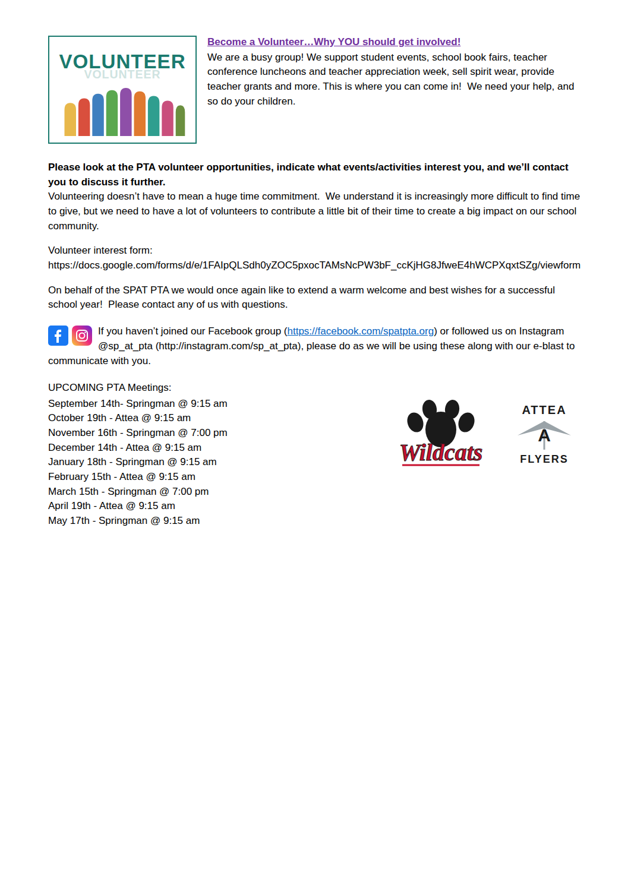VOLUNTEER VOLUNTEER
Become a Volunteer…Why YOU should get involved!
We are a busy group! We support student events, school book fairs, teacher conference luncheons and teacher appreciation week, sell spirit wear, provide teacher grants and more. This is where you can come in! We need your help, and so do your children.
Please look at the PTA volunteer opportunities, indicate what events/activities interest you, and we’ll contact you to discuss it further.
Volunteering doesn’t have to mean a huge time commitment. We understand it is increasingly more difficult to find time to give, but we need to have a lot of volunteers to contribute a little bit of their time to create a big impact on our school community.
Volunteer interest form:
https://docs.google.com/forms/d/e/1FAIpQLSdh0yZOC5pxocTAMsNcPW3bF_ccKjHG8JfweE4hWCPXqxtSZg/viewform
On behalf of the SPAT PTA we would once again like to extend a warm welcome and best wishes for a successful school year! Please contact any of us with questions.
If you haven’t joined our Facebook group (https://facebook.com/spatpta.org) or followed us on Instagram @sp_at_pta (http://instagram.com/sp_at_pta), please do as we will be using these along with our e-blast to communicate with you.
UPCOMING PTA Meetings:
September 14th- Springman @ 9:15 am
October 19th - Attea @ 9:15 am
November 16th - Springman @ 7:00 pm
December 14th - Attea @ 9:15 am
January 18th - Springman @ 9:15 am
February 15th - Attea @ 9:15 am
March 15th - Springman @ 7:00 pm
April 19th - Attea @ 9:15 am
May 17th - Springman @ 9:15 am
Wildcats ATTEA A FLYERS